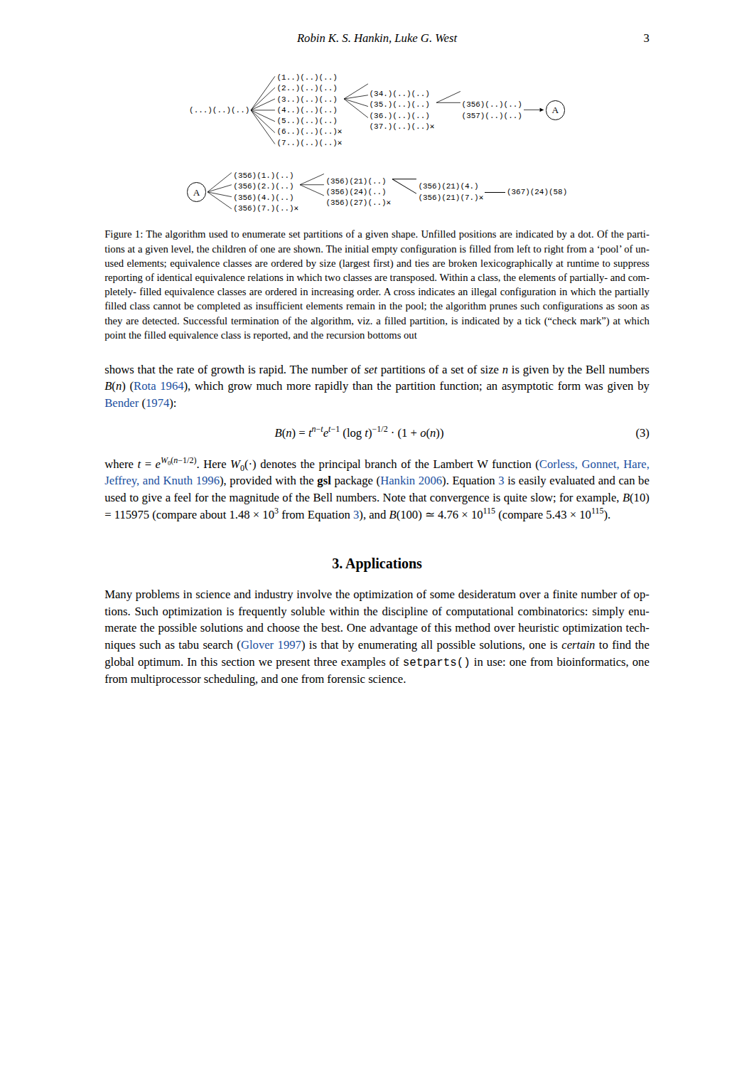Robin K. S. Hankin, Luke G. West 3
(...)(..)(..)
(1..)(..)(..)
(2..)(..)(..)
(3..)(..)(..)
(4..)(..)(..)
(5..)(..)(..)
(6..)(..)(..)✕
(7..)(..)(..)✕
(34.)(..)(..)
(35.)(..)(..)
(36.)(..)(..)
(37.)(..)(..)✕
(356)(..)(..)
(357)(..)(..)
A
A
(356)(1.)(..)
(356)(2.)(..)
(356)(4.)(..)
(356)(7.)(..)✕
(356)(21)(..)
(356)(24)(..)
(356)(27)(..)✕
(356)(21)(4.)
(356)(21)(7.)✕
(367)(24)(58)
Figure 1: The algorithm used to enumerate set partitions of a given shape. Unfilled positions are indicated by a dot. Of the partitions at a given level, the children of one are shown. The initial empty configuration is filled from left to right from a ‘pool’ of unused elements; equivalence classes are ordered by size (largest first) and ties are broken lexicographically at runtime to suppress reporting of identical equivalence relations in which two classes are transposed. Within a class, the elements of partially- and completely- filled equivalence classes are ordered in increasing order. A cross indicates an illegal configuration in which the partially filled class cannot be completed as insufficient elements remain in the pool; the algorithm prunes such configurations as soon as they are detected. Successful termination of the algorithm, viz. a filled partition, is indicated by a tick (“check mark”) at which point the filled equivalence class is reported, and the recursion bottoms out
shows that the rate of growth is rapid. The number of set partitions of a set of size n is given by the Bell numbers B(n) (Rota 1964), which grow much more rapidly than the partition function; an asymptotic form was given by Bender (1974):
B(n) = tn−tet−1 (log t)−1/2 · (1 + o(n))
(3)
where t = eW0(n−1/2). Here W0(·) denotes the principal branch of the Lambert W function (Corless, Gonnet, Hare, Jeffrey, and Knuth 1996), provided with the gsl package (Hankin 2006). Equation 3 is easily evaluated and can be used to give a feel for the magnitude of the Bell numbers. Note that convergence is quite slow; for example, B(10) = 115975 (compare about 1.48 × 103 from Equation 3), and B(100) ≃ 4.76 × 10115 (compare 5.43 × 10115).
3. Applications
Many problems in science and industry involve the optimization of some desideratum over a finite number of options. Such optimization is frequently soluble within the discipline of computational combinatorics: simply enumerate the possible solutions and choose the best. One advantage of this method over heuristic optimization techniques such as tabu search (Glover 1997) is that by enumerating all possible solutions, one is certain to find the global optimum. In this section we present three examples of setparts() in use: one from bioinformatics, one from multiprocessor scheduling, and one from forensic science.